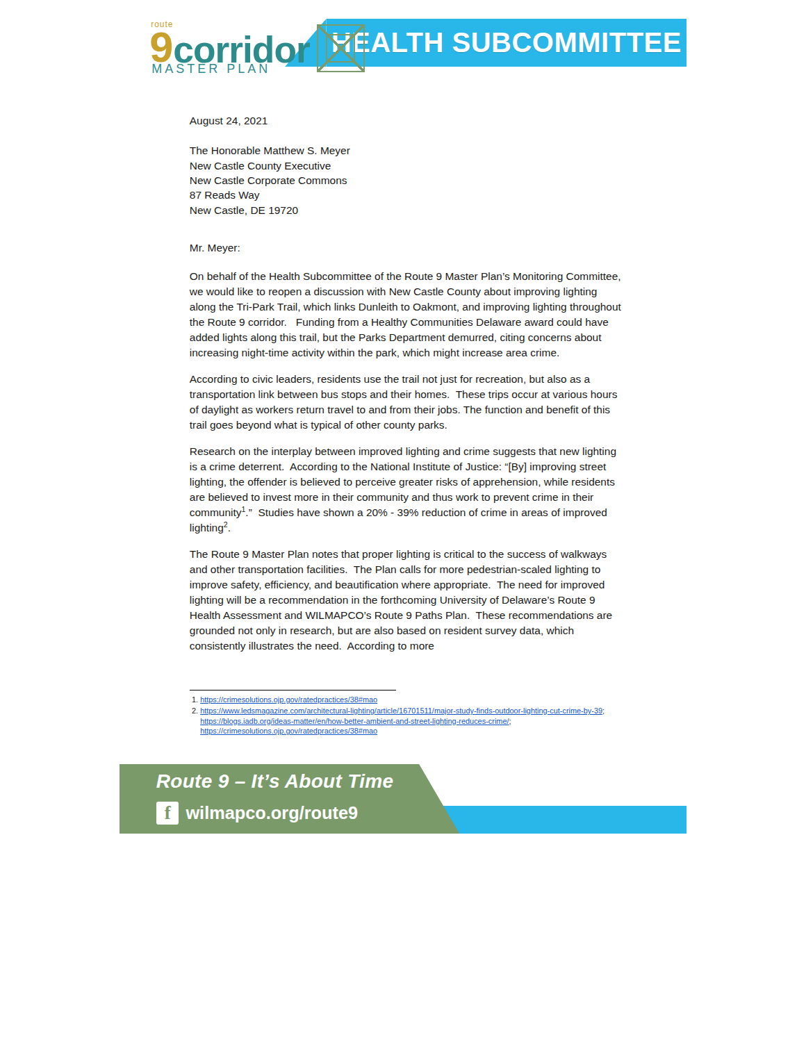HEALTH SUBCOMMITTEE
route 9 corridor MASTER PLAN
August 24, 2021
The Honorable Matthew S. Meyer
New Castle County Executive
New Castle Corporate Commons
87 Reads Way
New Castle, DE 19720
Mr. Meyer:
On behalf of the Health Subcommittee of the Route 9 Master Plan’s Monitoring Committee, we would like to reopen a discussion with New Castle County about improving lighting along the Tri-Park Trail, which links Dunleith to Oakmont, and improving lighting throughout the Route 9 corridor. Funding from a Healthy Communities Delaware award could have added lights along this trail, but the Parks Department demurred, citing concerns about increasing night-time activity within the park, which might increase area crime.
According to civic leaders, residents use the trail not just for recreation, but also as a transportation link between bus stops and their homes. These trips occur at various hours of daylight as workers return travel to and from their jobs. The function and benefit of this trail goes beyond what is typical of other county parks.
Research on the interplay between improved lighting and crime suggests that new lighting is a crime deterrent. According to the National Institute of Justice: “[By] improving street lighting, the offender is believed to perceive greater risks of apprehension, while residents are believed to invest more in their community and thus work to prevent crime in their community1.” Studies have shown a 20% - 39% reduction of crime in areas of improved lighting2.
The Route 9 Master Plan notes that proper lighting is critical to the success of walkways and other transportation facilities. The Plan calls for more pedestrian-scaled lighting to improve safety, efficiency, and beautification where appropriate. The need for improved lighting will be a recommendation in the forthcoming University of Delaware’s Route 9 Health Assessment and WILMAPCO’s Route 9 Paths Plan. These recommendations are grounded not only in research, but are also based on resident survey data, which consistently illustrates the need. According to more
https://crimesolutions.ojp.gov/ratedpractices/38#mao
https://www.ledsmagazine.com/architectural-lighting/article/16701511/major-study-finds-outdoor-lighting-cut-crime-by-39; https://blogs.iadb.org/ideas-matter/en/how-better-ambient-and-street-lighting-reduces-crime/;
https://crimesolutions.ojp.gov/ratedpractices/38#mao
Route 9 – It’s About Time
f wilmapco.org/route9